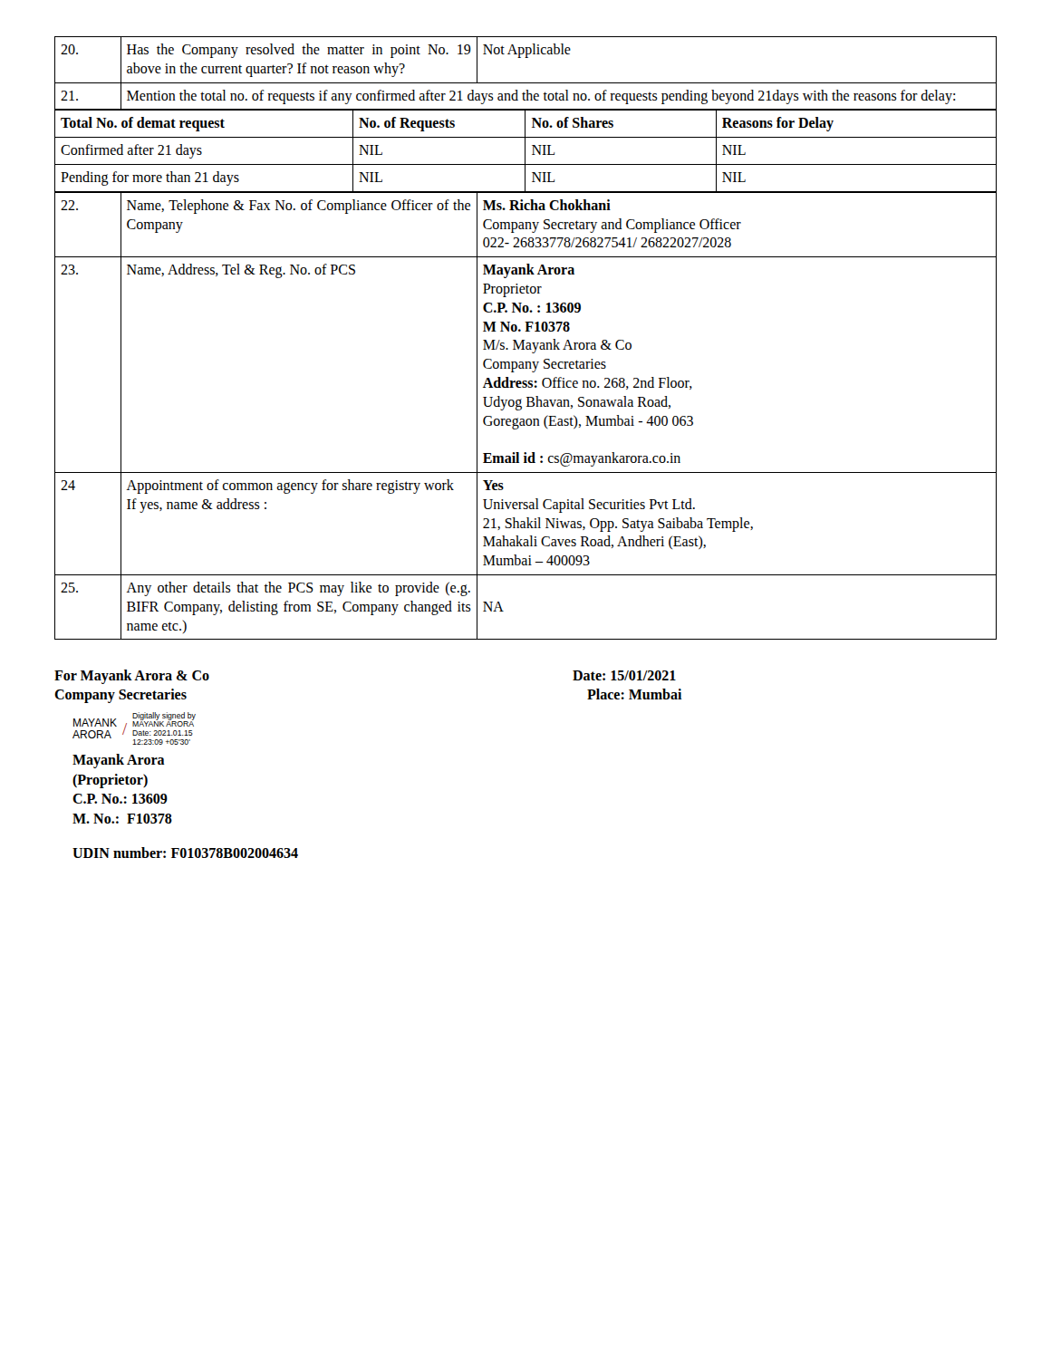| 20. | Has the Company resolved the matter in point No. 19 above in the current quarter? If not reason why? | Not Applicable |
| 21. | Mention the total no. of requests if any confirmed after 21 days and the total no. of requests pending beyond 21days with the reasons for delay: |
| Total No. of demat request | No. of Requests | No. of Shares | Reasons for Delay |
| Confirmed after 21 days | NIL | NIL | NIL |
| Pending for more than 21 days | NIL | NIL | NIL |
| 22. | Name, Telephone & Fax No. of Compliance Officer of the Company | Ms. Richa Chokhani Company Secretary and Compliance Officer 022- 26833778/26827541/ 26822027/2028 |
| 23. | Name, Address, Tel & Reg. No. of PCS | Mayank Arora Proprietor C.P. No. : 13609 M No. F10378 M/s. Mayank Arora & Co Company Secretaries Address: Office no. 268, 2nd Floor, Udyog Bhavan, Sonawala Road, Goregaon (East), Mumbai - 400 063 Email id : cs@mayankarora.co.in |
| 24 | Appointment of common agency for share registry work If yes, name & address : | Yes Universal Capital Securities Pvt Ltd. 21, Shakil Niwas, Opp. Satya Saibaba Temple, Mahakali Caves Road, Andheri (East), Mumbai – 400093 |
| 25. | Any other details that the PCS may like to provide (e.g. BIFR Company, delisting from SE, Company changed its name etc.) | NA |
| For Mayank Arora & Co | Date: 15/01/2021 |
| Company Secretaries | Place: Mumbai |
MAYANK
ARORA
/
Digitally signed by
MAYANK ARORA
Date: 2021.01.15
12:23:09 +05'30'
Mayank Arora
(Proprietor)
C.P. No.: 13609
M. No.: F10378
UDIN number: F010378B002004634